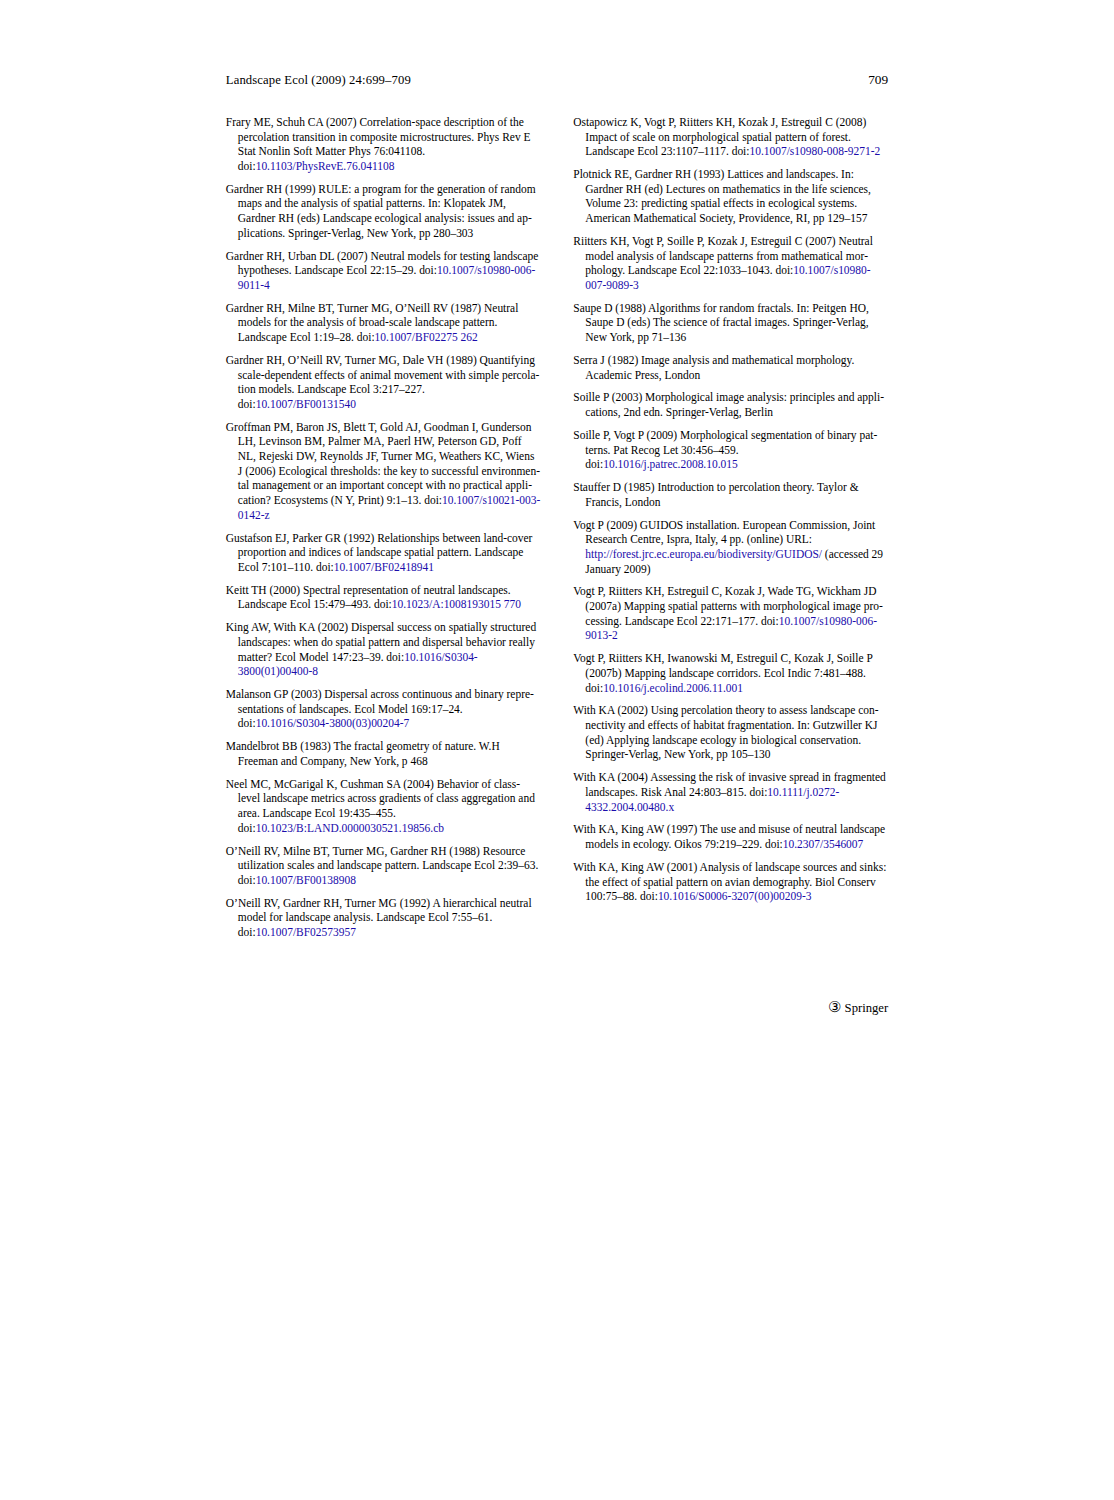Landscape Ecol (2009) 24:699–709 709
Frary ME, Schuh CA (2007) Correlation-space description of the percolation transition in composite microstructures. Phys Rev E Stat Nonlin Soft Matter Phys 76:041108. doi:10.1103/PhysRevE.76.041108
Gardner RH (1999) RULE: a program for the generation of random maps and the analysis of spatial patterns. In: Klopatek JM, Gardner RH (eds) Landscape ecological analysis: issues and applications. Springer-Verlag, New York, pp 280–303
Gardner RH, Urban DL (2007) Neutral models for testing landscape hypotheses. Landscape Ecol 22:15–29. doi:10.1007/s10980-006-9011-4
Gardner RH, Milne BT, Turner MG, O’Neill RV (1987) Neutral models for the analysis of broad-scale landscape pattern. Landscape Ecol 1:19–28. doi:10.1007/BF02275 262
Gardner RH, O’Neill RV, Turner MG, Dale VH (1989) Quantifying scale-dependent effects of animal movement with simple percolation models. Landscape Ecol 3:217–227. doi:10.1007/BF00131540
Groffman PM, Baron JS, Blett T, Gold AJ, Goodman I, Gunderson LH, Levinson BM, Palmer MA, Paerl HW, Peterson GD, Poff NL, Rejeski DW, Reynolds JF, Turner MG, Weathers KC, Wiens J (2006) Ecological thresholds: the key to successful environmental management or an important concept with no practical application? Ecosystems (N Y, Print) 9:1–13. doi:10.1007/s10021-003-0142-z
Gustafson EJ, Parker GR (1992) Relationships between land-cover proportion and indices of landscape spatial pattern. Landscape Ecol 7:101–110. doi:10.1007/BF02418941
Keitt TH (2000) Spectral representation of neutral landscapes. Landscape Ecol 15:479–493. doi:10.1023/A:1008193015 770
King AW, With KA (2002) Dispersal success on spatially structured landscapes: when do spatial pattern and dispersal behavior really matter? Ecol Model 147:23–39. doi:10.1016/S0304-3800(01)00400-8
Malanson GP (2003) Dispersal across continuous and binary representations of landscapes. Ecol Model 169:17–24. doi:10.1016/S0304-3800(03)00204-7
Mandelbrot BB (1983) The fractal geometry of nature. W.H Freeman and Company, New York, p 468
Neel MC, McGarigal K, Cushman SA (2004) Behavior of class-level landscape metrics across gradients of class aggregation and area. Landscape Ecol 19:435–455. doi:10.1023/B:LAND.0000030521.19856.cb
O’Neill RV, Milne BT, Turner MG, Gardner RH (1988) Resource utilization scales and landscape pattern. Landscape Ecol 2:39–63. doi:10.1007/BF00138908
O’Neill RV, Gardner RH, Turner MG (1992) A hierarchical neutral model for landscape analysis. Landscape Ecol 7:55–61. doi:10.1007/BF02573957
Ostapowicz K, Vogt P, Riitters KH, Kozak J, Estreguil C (2008) Impact of scale on morphological spatial pattern of forest. Landscape Ecol 23:1107–1117. doi:10.1007/s10980-008-9271-2
Plotnick RE, Gardner RH (1993) Lattices and landscapes. In: Gardner RH (ed) Lectures on mathematics in the life sciences, Volume 23: predicting spatial effects in ecological systems. American Mathematical Society, Providence, RI, pp 129–157
Riitters KH, Vogt P, Soille P, Kozak J, Estreguil C (2007) Neutral model analysis of landscape patterns from mathematical morphology. Landscape Ecol 22:1033–1043. doi:10.1007/s10980-007-9089-3
Saupe D (1988) Algorithms for random fractals. In: Peitgen HO, Saupe D (eds) The science of fractal images. Springer-Verlag, New York, pp 71–136
Serra J (1982) Image analysis and mathematical morphology. Academic Press, London
Soille P (2003) Morphological image analysis: principles and applications, 2nd edn. Springer-Verlag, Berlin
Soille P, Vogt P (2009) Morphological segmentation of binary patterns. Pat Recog Let 30:456–459. doi:10.1016/j.patrec.2008.10.015
Stauffer D (1985) Introduction to percolation theory. Taylor & Francis, London
Vogt P (2009) GUIDOS installation. European Commission, Joint Research Centre, Ispra, Italy, 4 pp. (online) URL: http://forest.jrc.ec.europa.eu/biodiversity/GUIDOS/ (accessed 29 January 2009)
Vogt P, Riitters KH, Estreguil C, Kozak J, Wade TG, Wickham JD (2007a) Mapping spatial patterns with morphological image processing. Landscape Ecol 22:171–177. doi:10.1007/s10980-006-9013-2
Vogt P, Riitters KH, Iwanowski M, Estreguil C, Kozak J, Soille P (2007b) Mapping landscape corridors. Ecol Indic 7:481–488. doi:10.1016/j.ecolind.2006.11.001
With KA (2002) Using percolation theory to assess landscape connectivity and effects of habitat fragmentation. In: Gutzwiller KJ (ed) Applying landscape ecology in biological conservation. Springer-Verlag, New York, pp 105–130
With KA (2004) Assessing the risk of invasive spread in fragmented landscapes. Risk Anal 24:803–815. doi:10.1111/j.0272-4332.2004.00480.x
With KA, King AW (1997) The use and misuse of neutral landscape models in ecology. Oikos 79:219–229. doi:10.2307/3546007
With KA, King AW (2001) Analysis of landscape sources and sinks: the effect of spatial pattern on avian demography. Biol Conserv 100:75–88. doi:10.1016/S0006-3207(00)00209-3
③ Springer